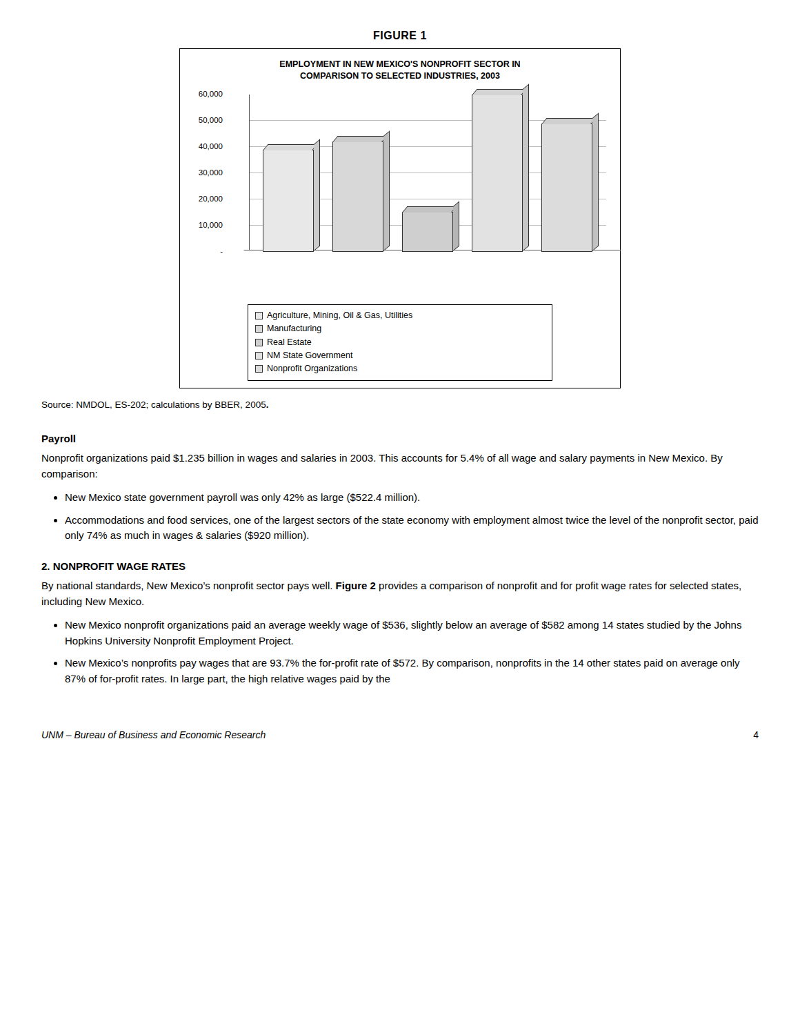FIGURE 1
EMPLOYMENT IN NEW MEXICO'S NONPROFIT SECTOR IN
COMPARISON TO SELECTED INDUSTRIES, 2003
60,000 50,000 40,000 30,000 20,000 10,000 -
Agriculture, Mining, Oil & Gas, Utilities
Manufacturing
Real Estate
NM State Government
Nonprofit Organizations
Source: NMDOL, ES-202; calculations by BBER, 2005.
Payroll
Nonprofit organizations paid $1.235 billion in wages and salaries in 2003. This accounts for 5.4% of all wage and salary payments in New Mexico. By comparison:
New Mexico state government payroll was only 42% as large ($522.4 million).
Accommodations and food services, one of the largest sectors of the state economy with employment almost twice the level of the nonprofit sector, paid only 74% as much in wages & salaries ($920 million).
2. NONPROFIT WAGE RATES
By national standards, New Mexico’s nonprofit sector pays well. Figure 2 provides a comparison of nonprofit and for profit wage rates for selected states, including New Mexico.
New Mexico nonprofit organizations paid an average weekly wage of $536, slightly below an average of $582 among 14 states studied by the Johns Hopkins University Nonprofit Employment Project.
New Mexico’s nonprofits pay wages that are 93.7% the for-profit rate of $572. By comparison, nonprofits in the 14 other states paid on average only 87% of for-profit rates. In large part, the high relative wages paid by the
UNM – Bureau of Business and Economic Research
4